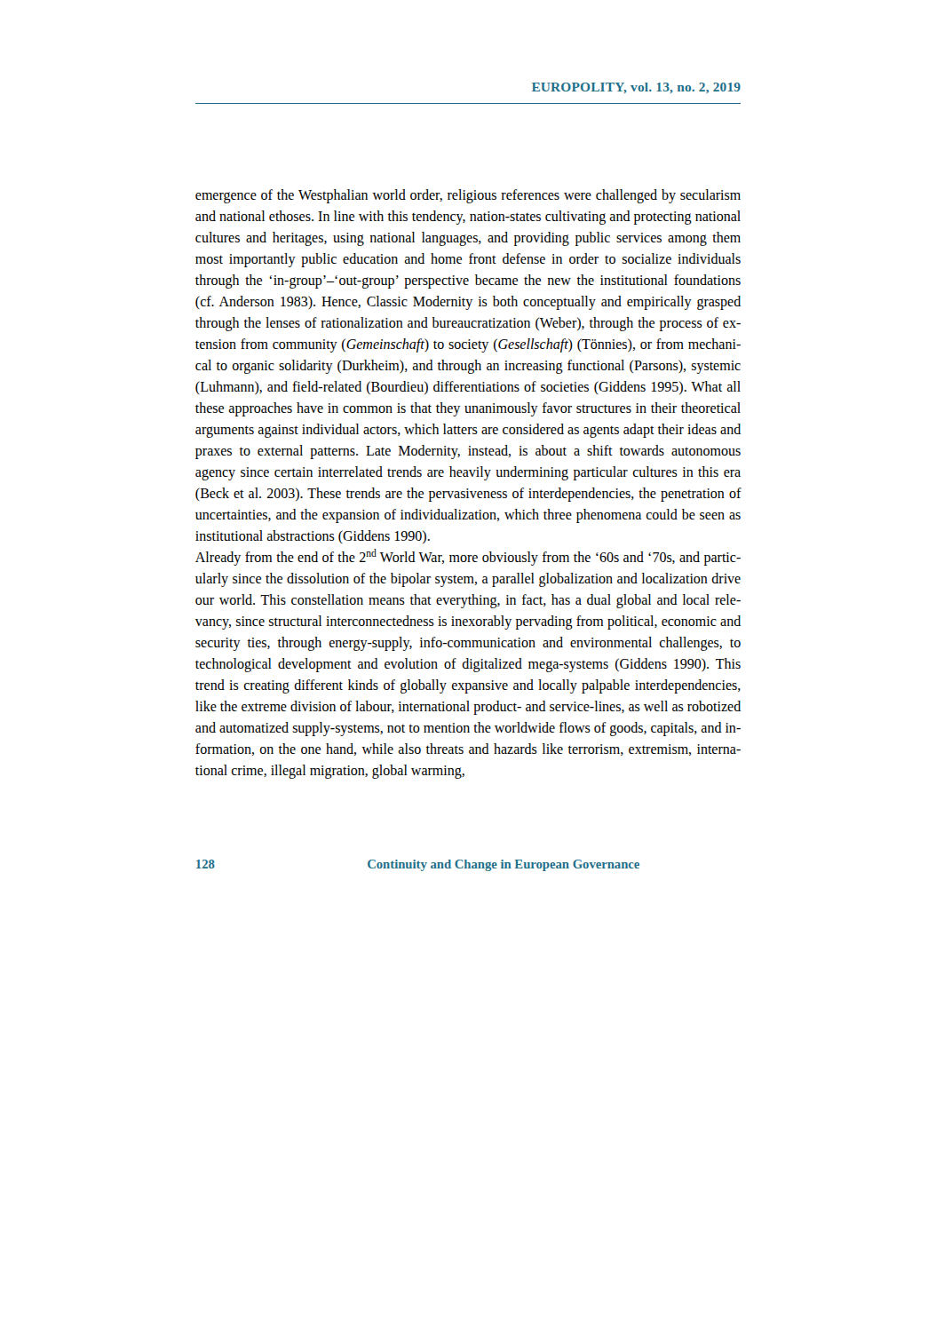EUROPOLITY, vol. 13, no. 2, 2019
emergence of the Westphalian world order, religious references were challenged by secularism and national ethoses. In line with this tendency, nation-states cultivating and protecting national cultures and heritages, using national languages, and providing public services among them most importantly public education and home front defense in order to socialize individuals through the ‘in-group’–‘out-group’ perspective became the new the institutional foundations (cf. Anderson 1983). Hence, Classic Modernity is both conceptually and empirically grasped through the lenses of rationalization and bureaucratization (Weber), through the process of extension from community (Gemeinschaft) to society (Gesellschaft) (Tönnies), or from mechanical to organic solidarity (Durkheim), and through an increasing functional (Parsons), systemic (Luhmann), and field-related (Bourdieu) differentiations of societies (Giddens 1995). What all these approaches have in common is that they unanimously favor structures in their theoretical arguments against individual actors, which latters are considered as agents adapt their ideas and praxes to external patterns. Late Modernity, instead, is about a shift towards autonomous agency since certain interrelated trends are heavily undermining particular cultures in this era (Beck et al. 2003). These trends are the pervasiveness of interdependencies, the penetration of uncertainties, and the expansion of individualization, which three phenomena could be seen as institutional abstractions (Giddens 1990).
Already from the end of the 2nd World War, more obviously from the ‘60s and ‘70s, and particularly since the dissolution of the bipolar system, a parallel globalization and localization drive our world. This constellation means that everything, in fact, has a dual global and local relevancy, since structural interconnectedness is inexorably pervading from political, economic and security ties, through energy-supply, info-communication and environmental challenges, to technological development and evolution of digitalized mega-systems (Giddens 1990). This trend is creating different kinds of globally expansive and locally palpable interdependencies, like the extreme division of labour, international product- and service-lines, as well as robotized and automatized supply-systems, not to mention the worldwide flows of goods, capitals, and information, on the one hand, while also threats and hazards like terrorism, extremism, international crime, illegal migration, global warming,
128 Continuity and Change in European Governance